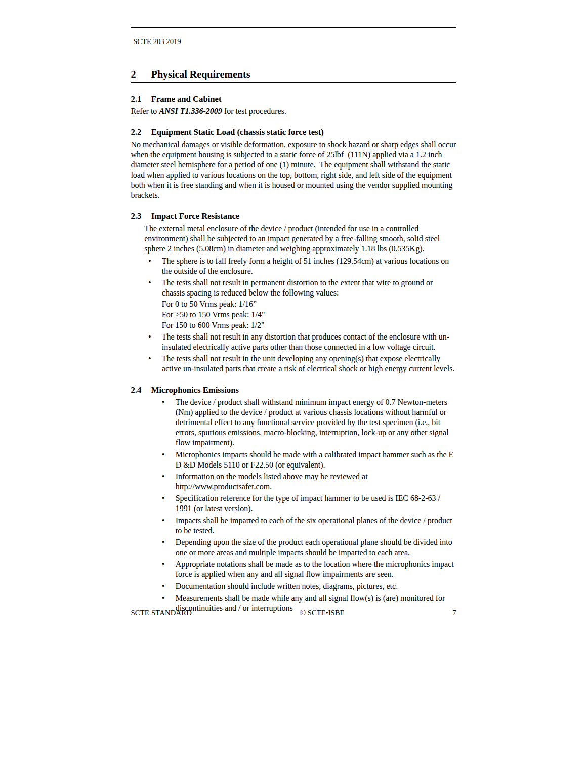SCTE 203 2019
2 Physical Requirements
2.1 Frame and Cabinet
Refer to ANSI T1.336-2009 for test procedures.
2.2 Equipment Static Load (chassis static force test)
No mechanical damages or visible deformation, exposure to shock hazard or sharp edges shall occur when the equipment housing is subjected to a static force of 25lbf (111N) applied via a 1.2 inch diameter steel hemisphere for a period of one (1) minute. The equipment shall withstand the static load when applied to various locations on the top, bottom, right side, and left side of the equipment both when it is free standing and when it is housed or mounted using the vendor supplied mounting brackets.
2.3 Impact Force Resistance
The external metal enclosure of the device / product (intended for use in a controlled environment) shall be subjected to an impact generated by a free-falling smooth, solid steel sphere 2 inches (5.08cm) in diameter and weighing approximately 1.18 lbs (0.535Kg).
The sphere is to fall freely form a height of 51 inches (129.54cm) at various locations on the outside of the enclosure.
The tests shall not result in permanent distortion to the extent that wire to ground or chassis spacing is reduced below the following values:
For 0 to 50 Vrms peak: 1/16”
For >50 to 150 Vrms peak: 1/4"
For 150 to 600 Vrms peak: 1/2"
The tests shall not result in any distortion that produces contact of the enclosure with un-insulated electrically active parts other than those connected in a low voltage circuit.
The tests shall not result in the unit developing any opening(s) that expose electrically active un-insulated parts that create a risk of electrical shock or high energy current levels.
2.4 Microphonics Emissions
The device / product shall withstand minimum impact energy of 0.7 Newton-meters (Nm) applied to the device / product at various chassis locations without harmful or detrimental effect to any functional service provided by the test specimen (i.e., bit errors, spurious emissions, macro-blocking, interruption, lock-up or any other signal flow impairment).
Microphonics impacts should be made with a calibrated impact hammer such as the E D &D Models 5110 or F22.50 (or equivalent).
Information on the models listed above may be reviewed at http://www.productsafet.com.
Specification reference for the type of impact hammer to be used is IEC 68-2-63 / 1991 (or latest version).
Impacts shall be imparted to each of the six operational planes of the device / product to be tested.
Depending upon the size of the product each operational plane should be divided into one or more areas and multiple impacts should be imparted to each area.
Appropriate notations shall be made as to the location where the microphonics impact force is applied when any and all signal flow impairments are seen.
Documentation should include written notes, diagrams, pictures, etc.
Measurements shall be made while any and all signal flow(s) is (are) monitored for discontinuities and / or interruptions
SCTE STANDARD
© SCTE•ISBE
7